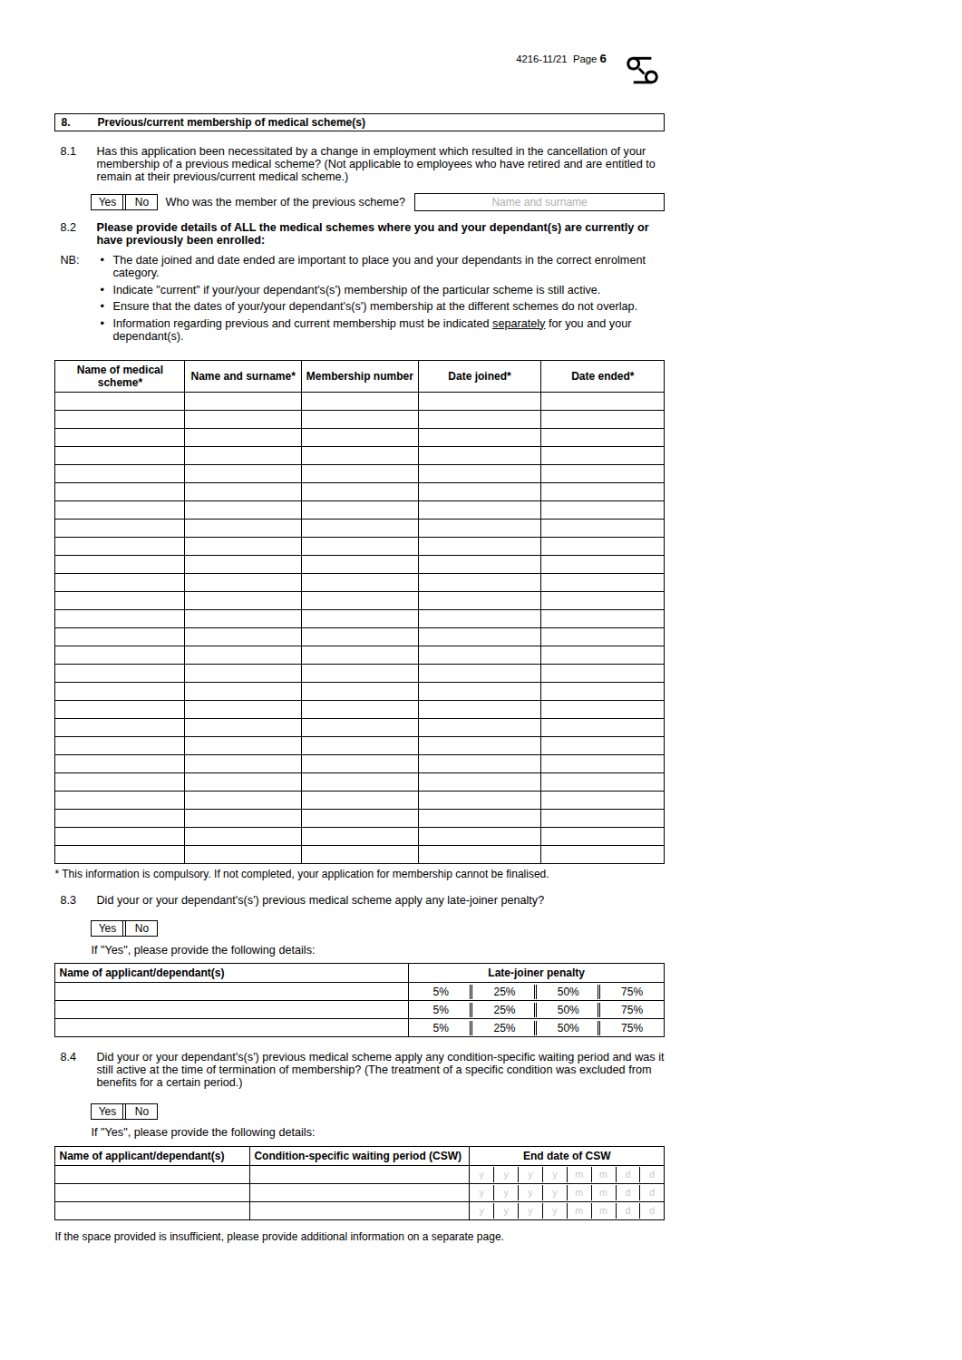4216-11/21 Page 6
8. Previous/current membership of medical scheme(s)
8.1
Has this application been necessitated by a change in employment which resulted in the cancellation of your membership of a previous medical scheme? (Not applicable to employees who have retired and are entitled to remain at their previous/current medical scheme.)
Yes No Who was the member of the previous scheme? Name and surname
8.2
Please provide details of ALL the medical schemes where you and your dependant(s) are currently or have previously been enrolled:
NB:
The date joined and date ended are important to place you and your dependants in the correct enrolment category.
Indicate "current" if your/your dependant's(s') membership of the particular scheme is still active.
Ensure that the dates of your/your dependant's(s') membership at the different schemes do not overlap.
Information regarding previous and current membership must be indicated separately for you and your dependant(s).
| Name of medical scheme* | Name and surname* | Membership number | Date joined* | Date ended* |
| --- | --- | --- | --- | --- |
* This information is compulsory. If not completed, your application for membership cannot be finalised.
8.3
Did your or your dependant's(s') previous medical scheme apply any late-joiner penalty?
Yes No
If "Yes", please provide the following details:
| Name of applicant/dependant(s) | Late-joiner penalty |
| --- | --- |
| | 5% 25% 50% 75% |
| | 5% 25% 50% 75% |
| | 5% 25% 50% 75% |
8.4
Did your or your dependant's(s') previous medical scheme apply any condition-specific waiting period and was it still active at the time of termination of membership? (The treatment of a specific condition was excluded from benefits for a certain period.)
Yes No
If "Yes", please provide the following details:
| Name of applicant/dependant(s) | Condition-specific waiting period (CSW) | End date of CSW |
| --- | --- | --- |
| | | y y y y m m d d |
| | | y y y y m m d d |
| | | y y y y m m d d |
If the space provided is insufficient, please provide additional information on a separate page.